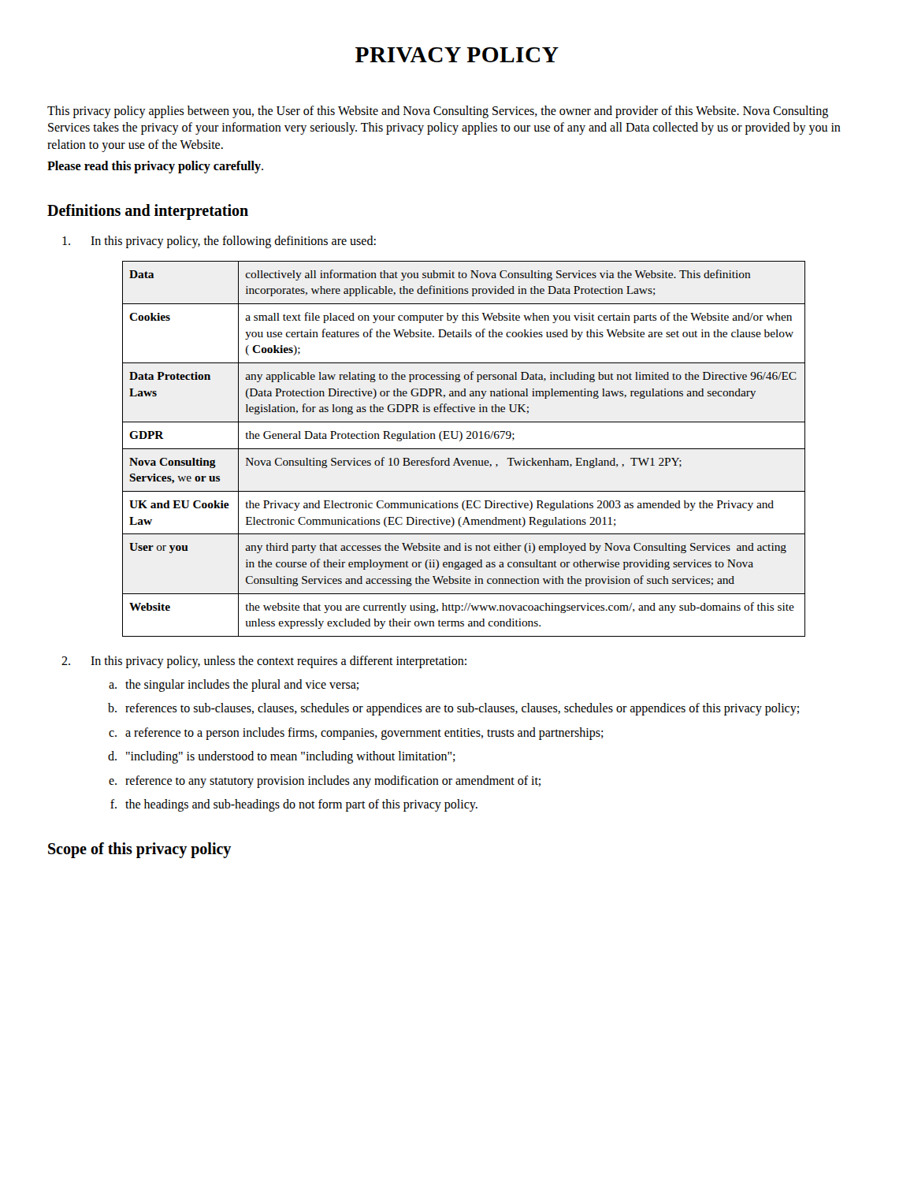PRIVACY POLICY
This privacy policy applies between you, the User of this Website and Nova Consulting Services, the owner and provider of this Website. Nova Consulting Services takes the privacy of your information very seriously. This privacy policy applies to our use of any and all Data collected by us or provided by you in relation to your use of the Website.
Please read this privacy policy carefully.
Definitions and interpretation
In this privacy policy, the following definitions are used:
| Data | collectively all information that you submit to Nova Consulting Services via the Website. This definition incorporates, where applicable, the definitions provided in the Data Protection Laws; |
| Cookies | a small text file placed on your computer by this Website when you visit certain parts of the Website and/or when you use certain features of the Website. Details of the cookies used by this Website are set out in the clause below ( Cookies ); |
| Data Protection Laws | any applicable law relating to the processing of personal Data, including but not limited to the Directive 96/46/EC (Data Protection Directive) or the GDPR, and any national implementing laws, regulations and secondary legislation, for as long as the GDPR is effective in the UK; |
| GDPR | the General Data Protection Regulation (EU) 2016/679; |
| Nova Consulting Services, we or us | Nova Consulting Services of 10 Beresford Avenue, , Twickenham, England, , TW1 2PY; |
| UK and EU Cookie Law | the Privacy and Electronic Communications (EC Directive) Regulations 2003 as amended by the Privacy and Electronic Communications (EC Directive) (Amendment) Regulations 2011; |
| User or you | any third party that accesses the Website and is not either (i) employed by Nova Consulting Services and acting in the course of their employment or (ii) engaged as a consultant or otherwise providing services to Nova Consulting Services and accessing the Website in connection with the provision of such services; and |
| Website | the website that you are currently using, http://www.novacoachingservices.com/, and any sub-domains of this site unless expressly excluded by their own terms and conditions. |
In this privacy policy, unless the context requires a different interpretation:
the singular includes the plural and vice versa;
references to sub-clauses, clauses, schedules or appendices are to sub-clauses, clauses, schedules or appendices of this privacy policy;
a reference to a person includes firms, companies, government entities, trusts and partnerships;
"including" is understood to mean "including without limitation";
reference to any statutory provision includes any modification or amendment of it;
the headings and sub-headings do not form part of this privacy policy.
Scope of this privacy policy